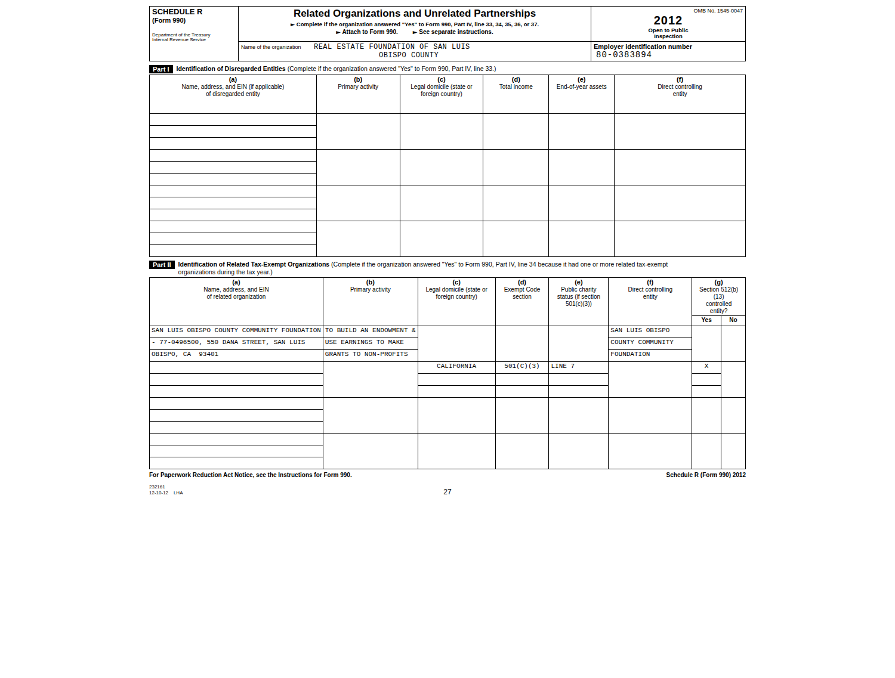| SCHEDULE R (Form 990) Department of the Treasury Internal Revenue Service | Related Organizations and Unrelated Partnerships ► Complete if the organization answered "Yes" to Form 990, Part IV, line 33, 34, 35, 36, or 37. ► Attach to Form 990. ► See separate instructions. | OMB No. 1545-0047 2012 Open to Public Inspection |
| Name of the organization REAL ESTATE FOUNDATION OF SAN LUIS OBISPO COUNTY | Employer identification number 80-0383894 |
Part I
Identification of Disregarded Entities (Complete if the organization answered "Yes" to Form 990, Part IV, line 33.)
| (a) Name, address, and EIN (if applicable) of disregarded entity | (b) Primary activity | (c) Legal domicile (state or foreign country) | (d) Total income | (e) End-of-year assets | (f) Direct controlling entity |
| --- | --- | --- | --- | --- | --- |
Part II
Identification of Related Tax-Exempt Organizations (Complete if the organization answered "Yes" to Form 990, Part IV, line 34 because it had one or more related tax-exempt
organizations during the tax year.)
| (a) Name, address, and EIN of related organization | (b) Primary activity | (c) Legal domicile (state or foreign country) | (d) Exempt Code section | (e) Public charity status (if section 501(c)(3)) | (f) Direct controlling entity | (g) Section 512(b)(13) controlled entity? |
| --- | --- | --- | --- | --- | --- | --- |
| Yes | No |
| SAN LUIS OBISPO COUNTY COMMUNITY FOUNDATION | TO BUILD AN ENDOWMENT & | | | | SAN LUIS OBISPO | | |
| - 77-0496500, 550 DANA STREET, SAN LUIS | USE EARNINGS TO MAKE | COUNTY COMMUNITY |
| OBISPO, CA 93401 | GRANTS TO NON-PROFITS | FOUNDATION |
| | | CALIFORNIA | 501(C)(3) | LINE 7 | | X | |
For Paperwork Reduction Act Notice, see the Instructions for Form 990.
Schedule R (Form 990) 2012
232161
12-10-12 LHA
27